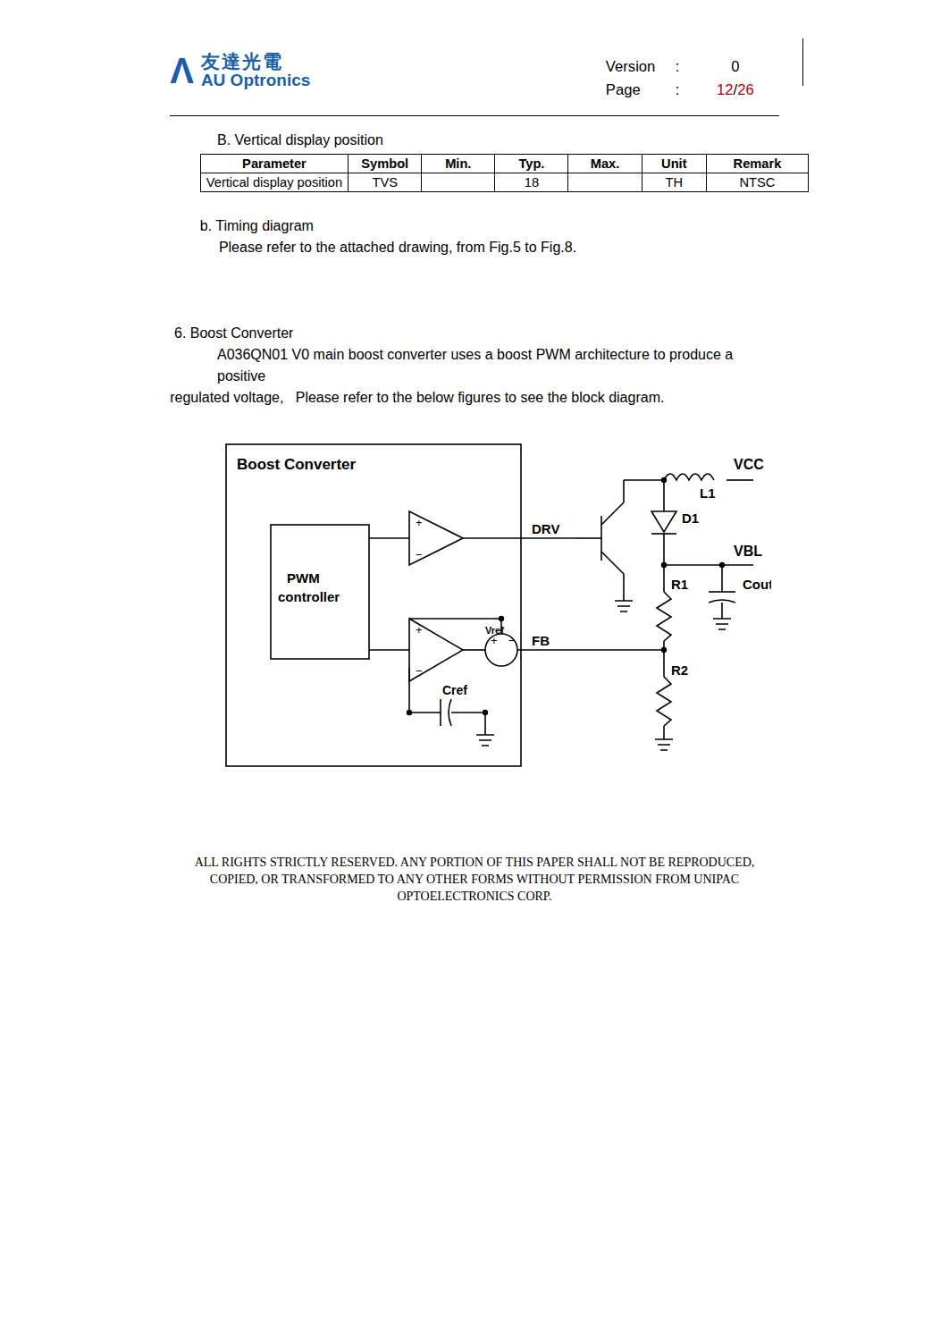Λ
友達光電
AU Optronics
| Version | : | 0 |
| Page | : | 12 / 26 |
B. Vertical display position
| Parameter | Symbol | Min. | Typ. | Max. | Unit | Remark |
| --- | --- | --- | --- | --- | --- | --- |
| Vertical display position | TVS | | 18 | | TH | NTSC |
b. Timing diagram
Please refer to the attached drawing, from Fig.5 to Fig.8.
6. Boost Converter
A036QN01 V0 main boost converter uses a boost PWM architecture to produce a positive
regulated voltage, Please refer to the below figures to see the block diagram.
+ − + − + − Boost Converter PWM controller DRV FB Vref Cref VCC L1 D1 VBL R1 R2 Cout
ALL RIGHTS STRICTLY RESERVED. ANY PORTION OF THIS PAPER SHALL NOT BE REPRODUCED, COPIED, OR TRANSFORMED TO ANY OTHER FORMS WITHOUT PERMISSION FROM UNIPAC OPTOELECTRONICS CORP.